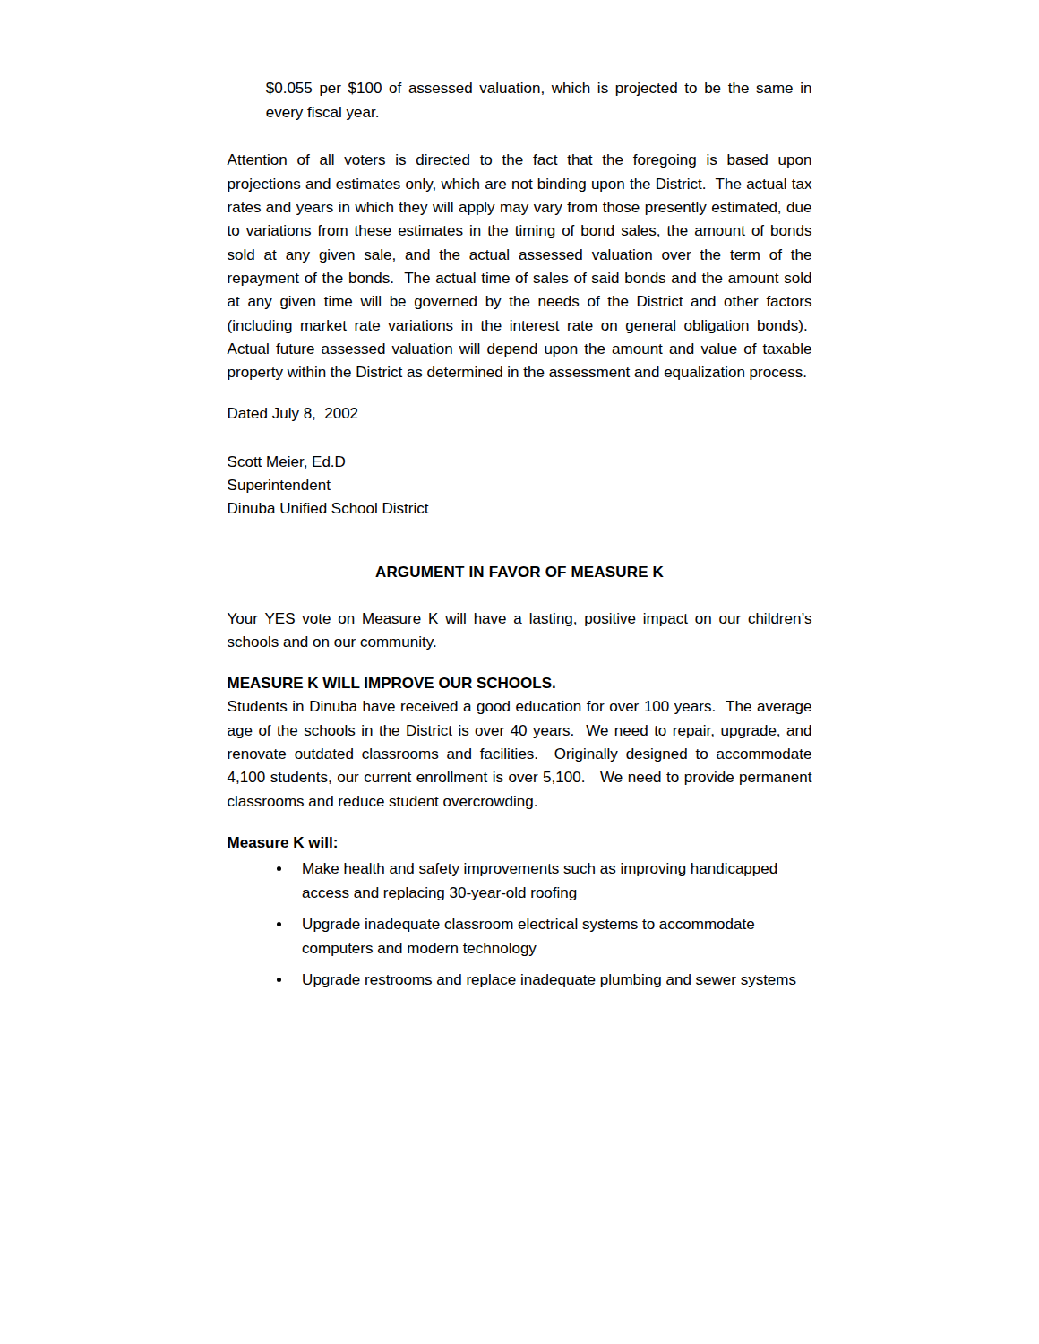$0.055 per $100 of assessed valuation, which is projected to be the same in every fiscal year.
Attention of all voters is directed to the fact that the foregoing is based upon projections and estimates only, which are not binding upon the District. The actual tax rates and years in which they will apply may vary from those presently estimated, due to variations from these estimates in the timing of bond sales, the amount of bonds sold at any given sale, and the actual assessed valuation over the term of the repayment of the bonds. The actual time of sales of said bonds and the amount sold at any given time will be governed by the needs of the District and other factors (including market rate variations in the interest rate on general obligation bonds). Actual future assessed valuation will depend upon the amount and value of taxable property within the District as determined in the assessment and equalization process.
Dated July 8, 2002
Scott Meier, Ed.D
Superintendent
Dinuba Unified School District
ARGUMENT IN FAVOR OF MEASURE K
Your YES vote on Measure K will have a lasting, positive impact on our children’s schools and on our community.
MEASURE K WILL IMPROVE OUR SCHOOLS.
Students in Dinuba have received a good education for over 100 years. The average age of the schools in the District is over 40 years. We need to repair, upgrade, and renovate outdated classrooms and facilities. Originally designed to accommodate 4,100 students, our current enrollment is over 5,100. We need to provide permanent classrooms and reduce student overcrowding.
Measure K will:
Make health and safety improvements such as improving handicapped access and replacing 30-year-old roofing
Upgrade inadequate classroom electrical systems to accommodate computers and modern technology
Upgrade restrooms and replace inadequate plumbing and sewer systems